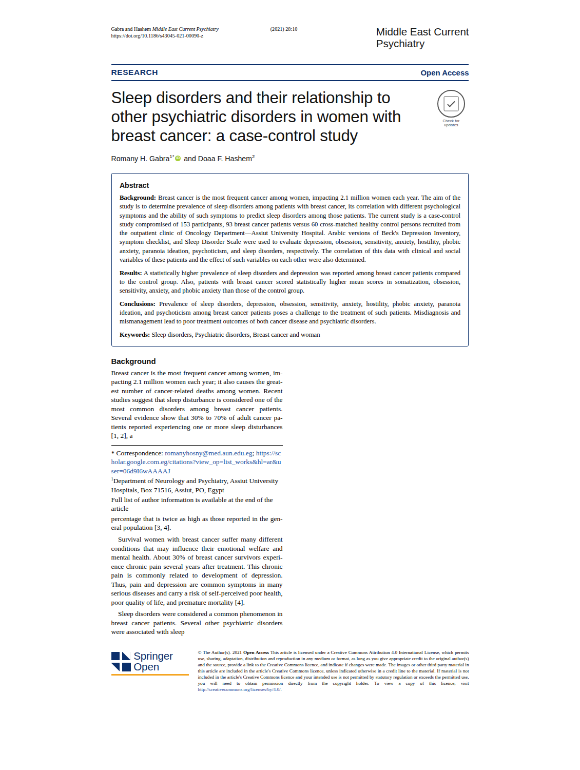Gabra and Hashem Middle East Current Psychiatry (2021) 28:10
https://doi.org/10.1186/s43045-021-00090-z
Middle East Current
Psychiatry
RESEARCH
Open Access
Check for
updates
Sleep disorders and their relationship to other psychiatric disorders in women with breast cancer: a case-control study
Romany H. Gabra1* and Doaa F. Hashem2
Abstract
Background: Breast cancer is the most frequent cancer among women, impacting 2.1 million women each year. The aim of the study is to determine prevalence of sleep disorders among patients with breast cancer, its correlation with different psychological symptoms and the ability of such symptoms to predict sleep disorders among those patients. The current study is a case-control study compromised of 153 participants, 93 breast cancer patients versus 60 cross-matched healthy control persons recruited from the outpatient clinic of Oncology Department—Assiut University Hospital. Arabic versions of Beck's Depression Inventory, symptom checklist, and Sleep Disorder Scale were used to evaluate depression, obsession, sensitivity, anxiety, hostility, phobic anxiety, paranoia ideation, psychoticism, and sleep disorders, respectively. The correlation of this data with clinical and social variables of these patients and the effect of such variables on each other were also determined.
Results: A statistically higher prevalence of sleep disorders and depression was reported among breast cancer patients compared to the control group. Also, patients with breast cancer scored statistically higher mean scores in somatization, obsession, sensitivity, anxiety, and phobic anxiety than those of the control group.
Conclusions: Prevalence of sleep disorders, depression, obsession, sensitivity, anxiety, hostility, phobic anxiety, paranoia ideation, and psychoticism among breast cancer patients poses a challenge to the treatment of such patients. Misdiagnosis and mismanagement lead to poor treatment outcomes of both cancer disease and psychiatric disorders.
Keywords: Sleep disorders, Psychiatric disorders, Breast cancer and woman
Background
Breast cancer is the most frequent cancer among women, impacting 2.1 million women each year; it also causes the greatest number of cancer-related deaths among women. Recent studies suggest that sleep disturbance is considered one of the most common disorders among breast cancer patients. Several evidence show that 30% to 70% of adult cancer patients reported experiencing one or more sleep disturbances [1, 2], a
* Correspondence: romanyhosny@med.aun.edu.eg; https://scholar.google.com.eg/citations?view_op=list_works&hl=ar&user=06d9I6wAAAAJ
1Department of Neurology and Psychiatry, Assiut University Hospitals, Box 71516, Assiut, PO, Egypt
Full list of author information is available at the end of the article
percentage that is twice as high as those reported in the general population [3, 4].
Survival women with breast cancer suffer many different conditions that may influence their emotional welfare and mental health. About 30% of breast cancer survivors experience chronic pain several years after treatment. This chronic pain is commonly related to development of depression. Thus, pain and depression are common symptoms in many serious diseases and carry a risk of self-perceived poor health, poor quality of life, and premature mortality [4].
Sleep disorders were considered a common phenomenon in breast cancer patients. Several other psychiatric disorders were associated with sleep
Springer Open
© The Author(s). 2021 Open Access This article is licensed under a Creative Commons Attribution 4.0 International License, which permits use, sharing, adaptation, distribution and reproduction in any medium or format, as long as you give appropriate credit to the original author(s) and the source, provide a link to the Creative Commons licence, and indicate if changes were made. The images or other third party material in this article are included in the article's Creative Commons licence, unless indicated otherwise in a credit line to the material. If material is not included in the article's Creative Commons licence and your intended use is not permitted by statutory regulation or exceeds the permitted use, you will need to obtain permission directly from the copyright holder. To view a copy of this licence, visit http://creativecommons.org/licenses/by/4.0/.